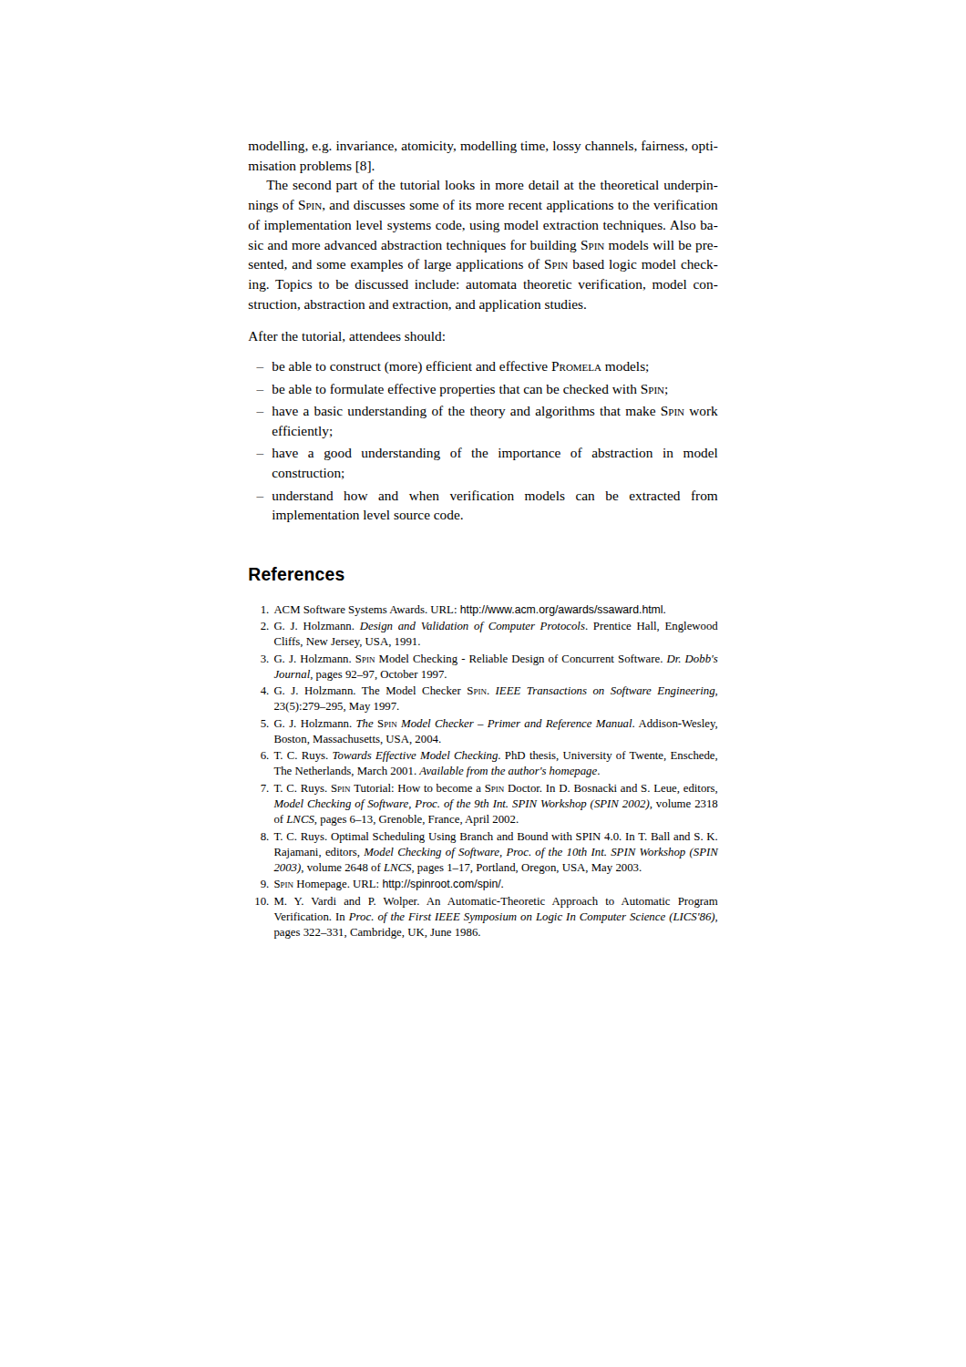modelling, e.g. invariance, atomicity, modelling time, lossy channels, fairness, optimisation problems [8].
The second part of the tutorial looks in more detail at the theoretical underpinnings of Spin, and discusses some of its more recent applications to the verification of implementation level systems code, using model extraction techniques. Also basic and more advanced abstraction techniques for building Spin models will be presented, and some examples of large applications of Spin based logic model checking. Topics to be discussed include: automata theoretic verification, model construction, abstraction and extraction, and application studies.
After the tutorial, attendees should:
be able to construct (more) efficient and effective Promela models;
be able to formulate effective properties that can be checked with Spin;
have a basic understanding of the theory and algorithms that make Spin work efficiently;
have a good understanding of the importance of abstraction in model construction;
understand how and when verification models can be extracted from implementation level source code.
References
ACM Software Systems Awards. URL: http://www.acm.org/awards/ssaward.html.
G. J. Holzmann. Design and Validation of Computer Protocols. Prentice Hall, Englewood Cliffs, New Jersey, USA, 1991.
G. J. Holzmann. Spin Model Checking - Reliable Design of Concurrent Software. Dr. Dobb's Journal, pages 92–97, October 1997.
G. J. Holzmann. The Model Checker Spin. IEEE Transactions on Software Engineering, 23(5):279–295, May 1997.
G. J. Holzmann. The Spin Model Checker – Primer and Reference Manual. Addison-Wesley, Boston, Massachusetts, USA, 2004.
T. C. Ruys. Towards Effective Model Checking. PhD thesis, University of Twente, Enschede, The Netherlands, March 2001. Available from the author's homepage.
T. C. Ruys. Spin Tutorial: How to become a Spin Doctor. In D. Bosnacki and S. Leue, editors, Model Checking of Software, Proc. of the 9th Int. SPIN Workshop (SPIN 2002), volume 2318 of LNCS, pages 6–13, Grenoble, France, April 2002.
T. C. Ruys. Optimal Scheduling Using Branch and Bound with SPIN 4.0. In T. Ball and S. K. Rajamani, editors, Model Checking of Software, Proc. of the 10th Int. SPIN Workshop (SPIN 2003), volume 2648 of LNCS, pages 1–17, Portland, Oregon, USA, May 2003.
Spin Homepage. URL: http://spinroot.com/spin/.
M. Y. Vardi and P. Wolper. An Automatic-Theoretic Approach to Automatic Program Verification. In Proc. of the First IEEE Symposium on Logic In Computer Science (LICS'86), pages 322–331, Cambridge, UK, June 1986.